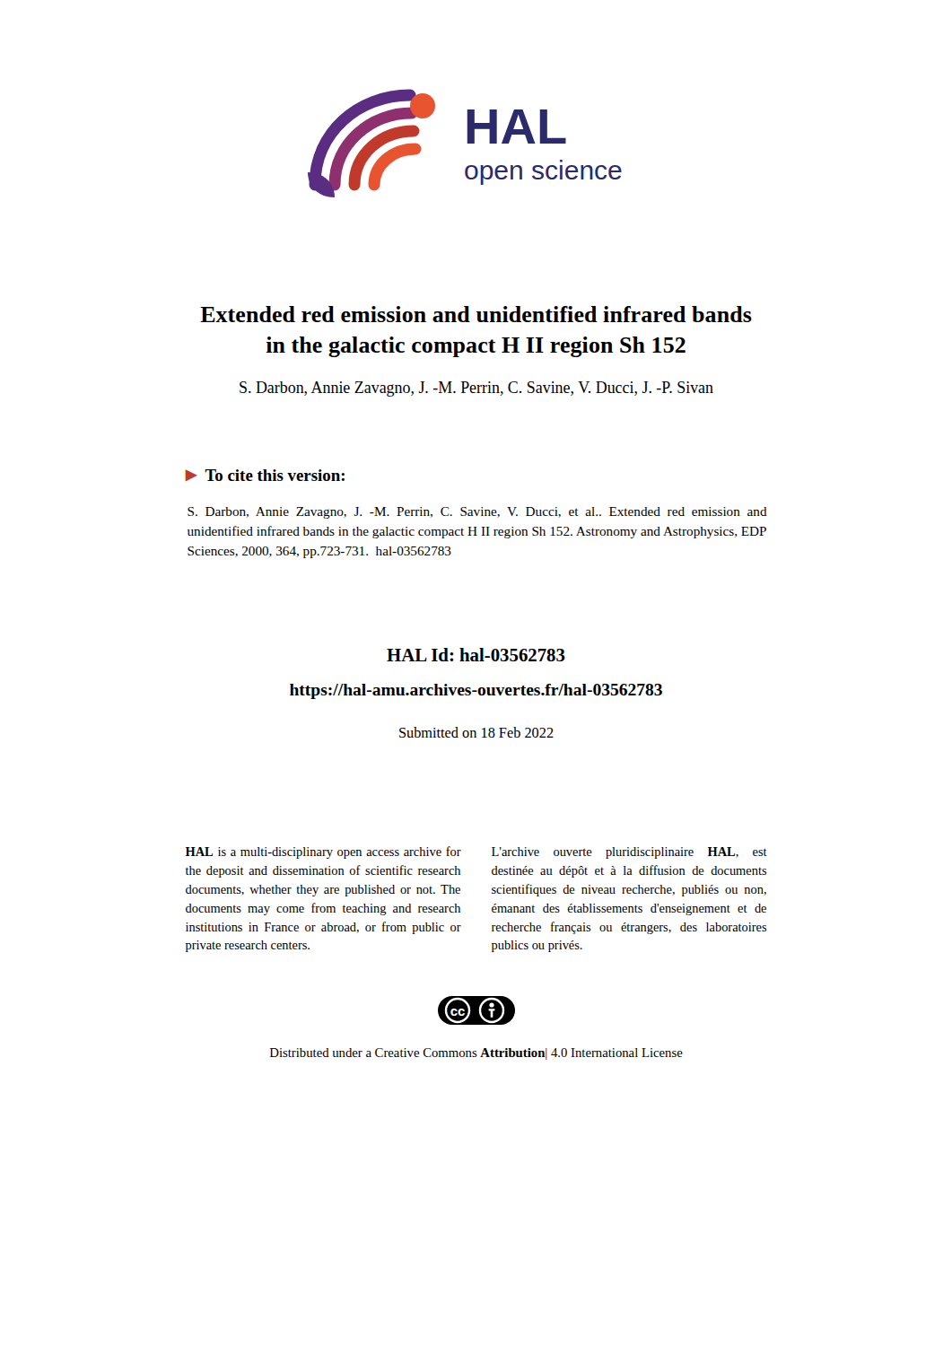HAL open science
Extended red emission and unidentified infrared bands
in the galactic compact H II region Sh 152
S. Darbon, Annie Zavagno, J. -M. Perrin, C. Savine, V. Ducci, J. -P. Sivan
▶ To cite this version:
S. Darbon, Annie Zavagno, J. -M. Perrin, C. Savine, V. Ducci, et al.. Extended red emission and unidentified infrared bands in the galactic compact H II region Sh 152. Astronomy and Astrophysics, EDP Sciences, 2000, 364, pp.723-731. hal-03562783
HAL Id: hal-03562783
https://hal-amu.archives-ouvertes.fr/hal-03562783
Submitted on 18 Feb 2022
HAL is a multi-disciplinary open access archive for the deposit and dissemination of scientific research documents, whether they are published or not. The documents may come from teaching and research institutions in France or abroad, or from public or private research centers.
L'archive ouverte pluridisciplinaire HAL, est destinée au dépôt et à la diffusion de documents scientifiques de niveau recherche, publiés ou non, émanant des établissements d'enseignement et de recherche français ou étrangers, des laboratoires publics ou privés.
cc
Distributed under a Creative Commons Attribution| 4.0 International License